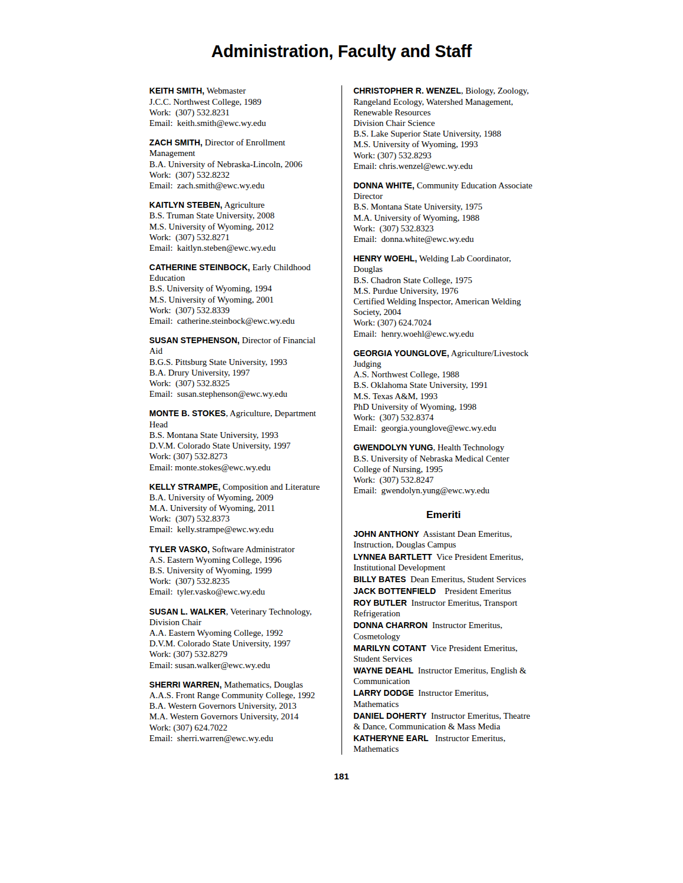Administration, Faculty and Staff
KEITH SMITH, Webmaster
J.C.C. Northwest College, 1989
Work: (307) 532.8231
Email: keith.smith@ewc.wy.edu
ZACH SMITH, Director of Enrollment Management
B.A. University of Nebraska-Lincoln, 2006
Work: (307) 532.8232
Email: zach.smith@ewc.wy.edu
KAITLYN STEBEN, Agriculture
B.S. Truman State University, 2008
M.S. University of Wyoming, 2012
Work: (307) 532.8271
Email: kaitlyn.steben@ewc.wy.edu
CATHERINE STEINBOCK, Early Childhood Education
B.S. University of Wyoming, 1994
M.S. University of Wyoming, 2001
Work: (307) 532.8339
Email: catherine.steinbock@ewc.wy.edu
SUSAN STEPHENSON, Director of Financial Aid
B.G.S. Pittsburg State University, 1993
B.A. Drury University, 1997
Work: (307) 532.8325
Email: susan.stephenson@ewc.wy.edu
MONTE B. STOKES, Agriculture, Department Head
B.S. Montana State University, 1993
D.V.M. Colorado State University, 1997
Work: (307) 532.8273
Email: monte.stokes@ewc.wy.edu
KELLY STRAMPE, Composition and Literature
B.A. University of Wyoming, 2009
M.A. University of Wyoming, 2011
Work: (307) 532.8373
Email: kelly.strampe@ewc.wy.edu
TYLER VASKO, Software Administrator
A.S. Eastern Wyoming College, 1996
B.S. University of Wyoming, 1999
Work: (307) 532.8235
Email: tyler.vasko@ewc.wy.edu
SUSAN L. WALKER, Veterinary Technology, Division Chair
A.A. Eastern Wyoming College, 1992
D.V.M. Colorado State University, 1997
Work: (307) 532.8279
Email: susan.walker@ewc.wy.edu
SHERRI WARREN, Mathematics, Douglas
A.A.S. Front Range Community College, 1992
B.A. Western Governors University, 2013
M.A. Western Governors University, 2014
Work: (307) 624.7022
Email: sherri.warren@ewc.wy.edu
CHRISTOPHER R. WENZEL, Biology, Zoology, Rangeland Ecology, Watershed Management, Renewable Resources
Division Chair Science
B.S. Lake Superior State University, 1988
M.S. University of Wyoming, 1993
Work: (307) 532.8293
Email: chris.wenzel@ewc.wy.edu
DONNA WHITE, Community Education Associate Director
B.S. Montana State University, 1975
M.A. University of Wyoming, 1988
Work: (307) 532.8323
Email: donna.white@ewc.wy.edu
HENRY WOEHL, Welding Lab Coordinator, Douglas
B.S. Chadron State College, 1975
M.S. Purdue University, 1976
Certified Welding Inspector, American Welding Society, 2004
Work: (307) 624.7024
Email: henry.woehl@ewc.wy.edu
GEORGIA YOUNGLOVE, Agriculture/Livestock Judging
A.S. Northwest College, 1988
B.S. Oklahoma State University, 1991
M.S. Texas A&M, 1993
PhD University of Wyoming, 1998
Work: (307) 532.8374
Email: georgia.younglove@ewc.wy.edu
GWENDOLYN YUNG, Health Technology
B.S. University of Nebraska Medical Center College of Nursing, 1995
Work: (307) 532.8247
Email: gwendolyn.yung@ewc.wy.edu
Emeriti
JOHN ANTHONY Assistant Dean Emeritus, Instruction, Douglas Campus
LYNNEA BARTLETT Vice President Emeritus, Institutional Development
BILLY BATES Dean Emeritus, Student Services
JACK BOTTENFIELD President Emeritus
ROY BUTLER Instructor Emeritus, Transport Refrigeration
DONNA CHARRON Instructor Emeritus, Cosmetology
MARILYN COTANT Vice President Emeritus, Student Services
WAYNE DEAHL Instructor Emeritus, English & Communication
LARRY DODGE Instructor Emeritus, Mathematics
DANIEL DOHERTY Instructor Emeritus, Theatre & Dance, Communication & Mass Media
KATHERYNE EARL Instructor Emeritus, Mathematics
181